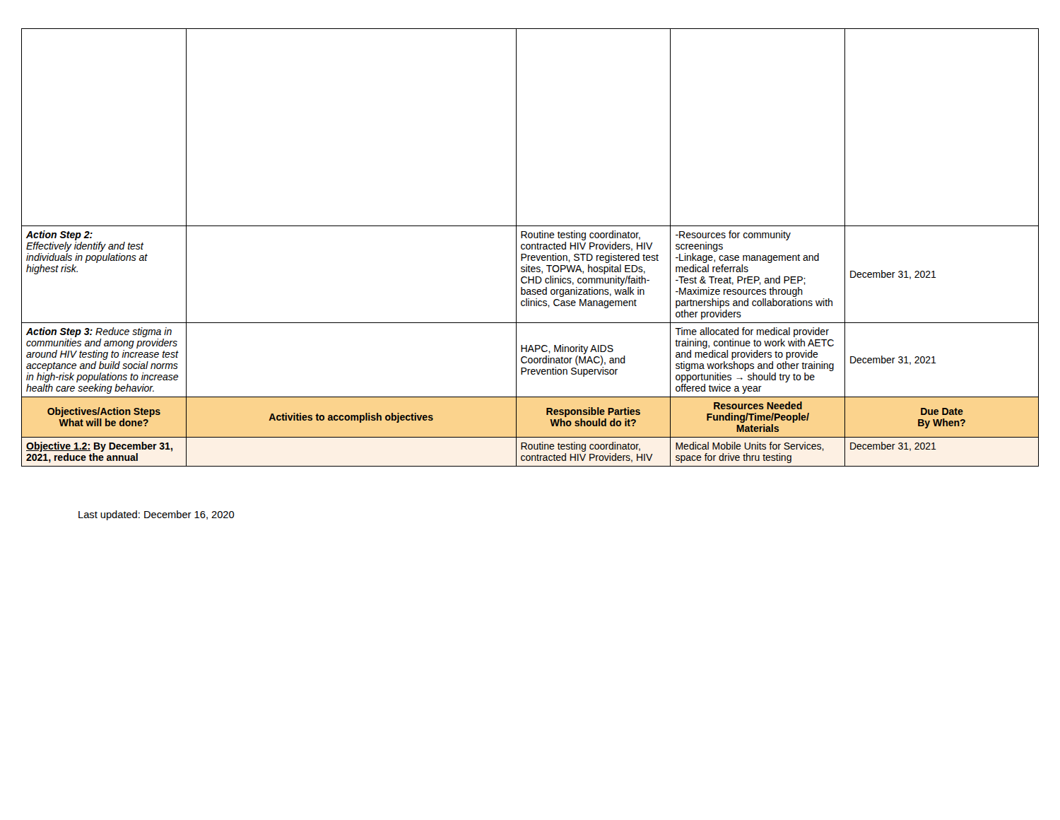| Action Step 2: Effectively identify and test individuals in populations at highest risk. | | Routine testing coordinator, contracted HIV Providers, HIV Prevention, STD registered test sites, TOPWA, hospital EDs, CHD clinics, community/faith-based organizations, walk in clinics, Case Management | -Resources for community screenings -Linkage, case management and medical referrals -Test & Treat, PrEP, and PEP; -Maximize resources through partnerships and collaborations with other providers | December 31, 2021 |
| Action Step 3: Reduce stigma in communities and among providers around HIV testing to increase test acceptance and build social norms in high-risk populations to increase health care seeking behavior. | | HAPC, Minority AIDS Coordinator (MAC), and Prevention Supervisor | Time allocated for medical provider training, continue to work with AETC and medical providers to provide stigma workshops and other training opportunities → should try to be offered twice a year | December 31, 2021 |
| Objectives/Action Steps What will be done? | Activities to accomplish objectives | Responsible Parties Who should do it? | Resources Needed Funding/Time/People/ Materials | Due Date By When? |
| Objective 1.2: By December 31, 2021, reduce the annual | | Routine testing coordinator, contracted HIV Providers, HIV | Medical Mobile Units for Services, space for drive thru testing | December 31, 2021 |
Last updated: December 16, 2020